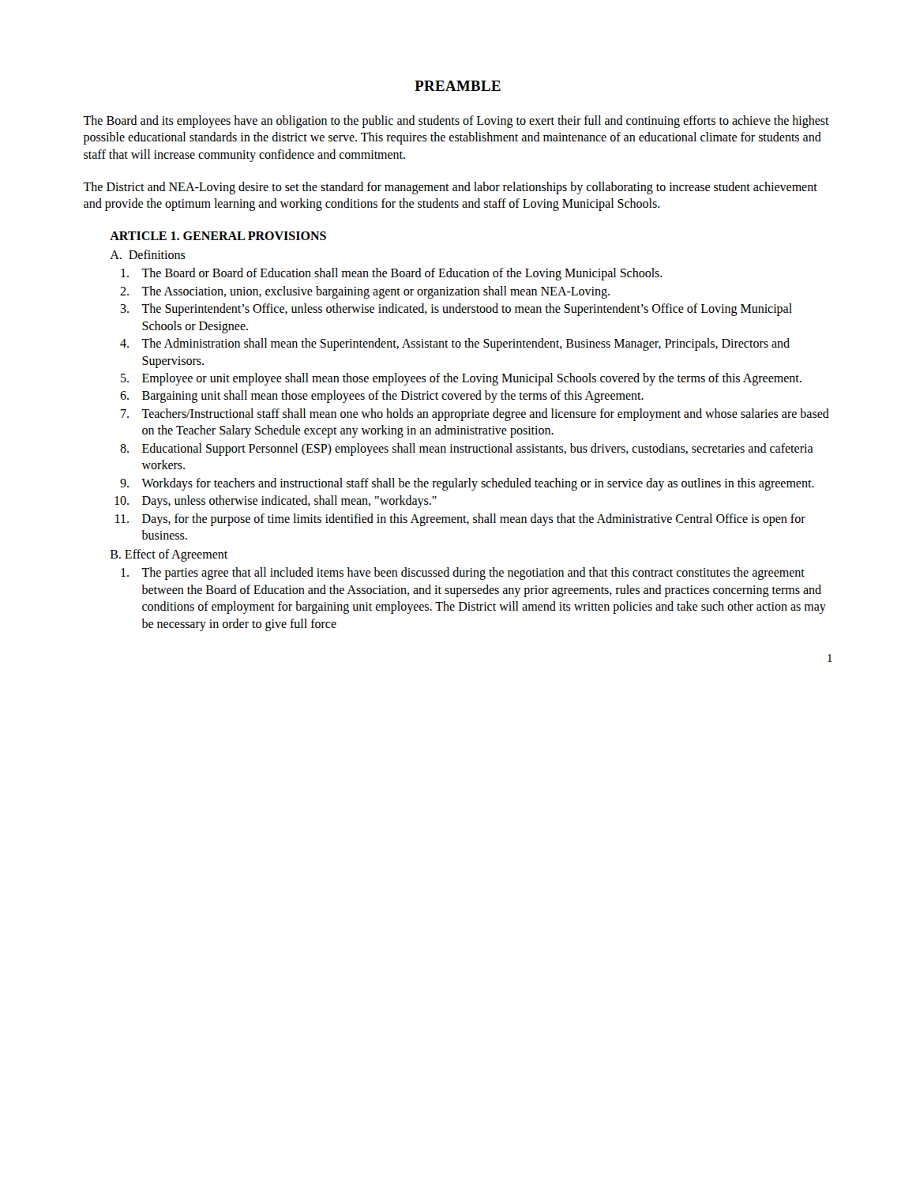PREAMBLE
The Board and its employees have an obligation to the public and students of Loving to exert their full and continuing efforts to achieve the highest possible educational standards in the district we serve. This requires the establishment and maintenance of an educational climate for students and staff that will increase community confidence and commitment.
The District and NEA-Loving desire to set the standard for management and labor relationships by collaborating to increase student achievement and provide the optimum learning and working conditions for the students and staff of Loving Municipal Schools.
ARTICLE 1. GENERAL PROVISIONS
A. Definitions
The Board or Board of Education shall mean the Board of Education of the Loving Municipal Schools.
The Association, union, exclusive bargaining agent or organization shall mean NEA-Loving.
The Superintendent’s Office, unless otherwise indicated, is understood to mean the Superintendent’s Office of Loving Municipal Schools or Designee.
The Administration shall mean the Superintendent, Assistant to the Superintendent, Business Manager, Principals, Directors and Supervisors.
Employee or unit employee shall mean those employees of the Loving Municipal Schools covered by the terms of this Agreement.
Bargaining unit shall mean those employees of the District covered by the terms of this Agreement.
Teachers/Instructional staff shall mean one who holds an appropriate degree and licensure for employment and whose salaries are based on the Teacher Salary Schedule except any working in an administrative position.
Educational Support Personnel (ESP) employees shall mean instructional assistants, bus drivers, custodians, secretaries and cafeteria workers.
Workdays for teachers and instructional staff shall be the regularly scheduled teaching or in service day as outlines in this agreement.
Days, unless otherwise indicated, shall mean, "workdays."
Days, for the purpose of time limits identified in this Agreement, shall mean days that the Administrative Central Office is open for business.
B. Effect of Agreement
The parties agree that all included items have been discussed during the negotiation and that this contract constitutes the agreement between the Board of Education and the Association, and it supersedes any prior agreements, rules and practices concerning terms and conditions of employment for bargaining unit employees. The District will amend its written policies and take such other action as may be necessary in order to give full force
1